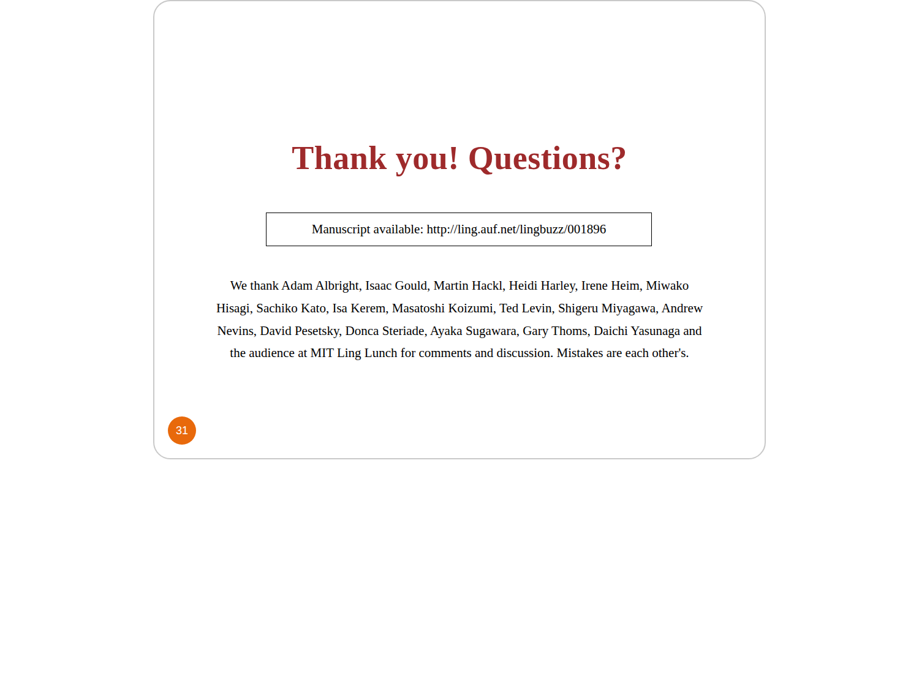Thank you! Questions?
Manuscript available: http://ling.auf.net/lingbuzz/001896
We thank Adam Albright, Isaac Gould, Martin Hackl, Heidi Harley, Irene Heim, Miwako Hisagi, Sachiko Kato, Isa Kerem, Masatoshi Koizumi, Ted Levin, Shigeru Miyagawa, Andrew Nevins, David Pesetsky, Donca Steriade, Ayaka Sugawara, Gary Thoms, Daichi Yasunaga and the audience at MIT Ling Lunch for comments and discussion. Mistakes are each other's.
31